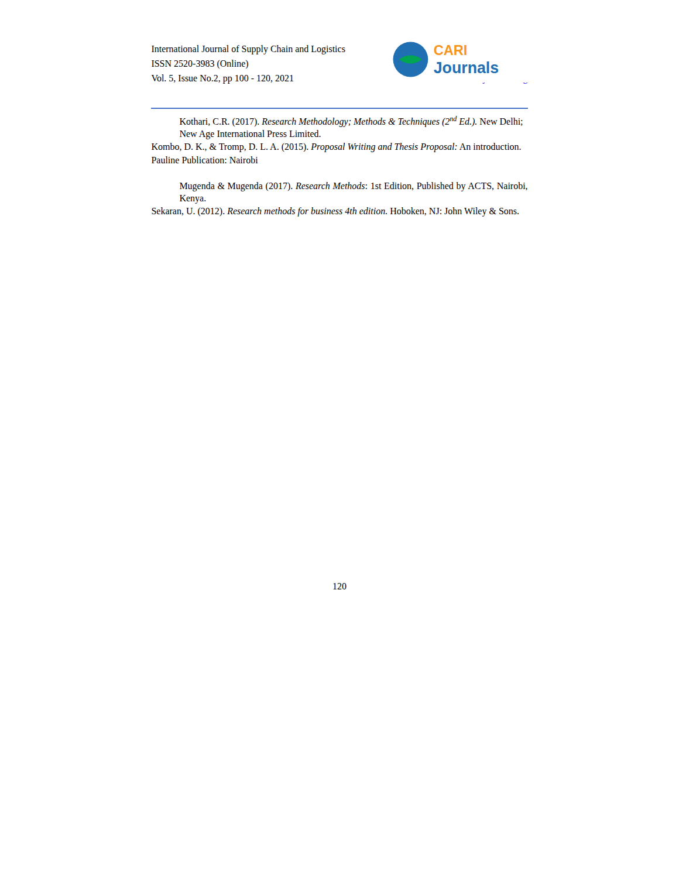International Journal of Supply Chain and Logistics
ISSN 2520-3983 (Online)
Vol. 5, Issue No.2, pp 100 - 120, 2021 www.carijournals.org
Kothari, C.R. (2017). Research Methodology; Methods & Techniques (2nd Ed.). New Delhi; New Age International Press Limited.
Kombo, D. K., & Tromp, D. L. A. (2015). Proposal Writing and Thesis Proposal: An introduction.
Pauline Publication: Nairobi
Mugenda & Mugenda (2017). Research Methods: 1st Edition, Published by ACTS, Nairobi, Kenya.
Sekaran, U. (2012). Research methods for business 4th edition. Hoboken, NJ: John Wiley & Sons.
120